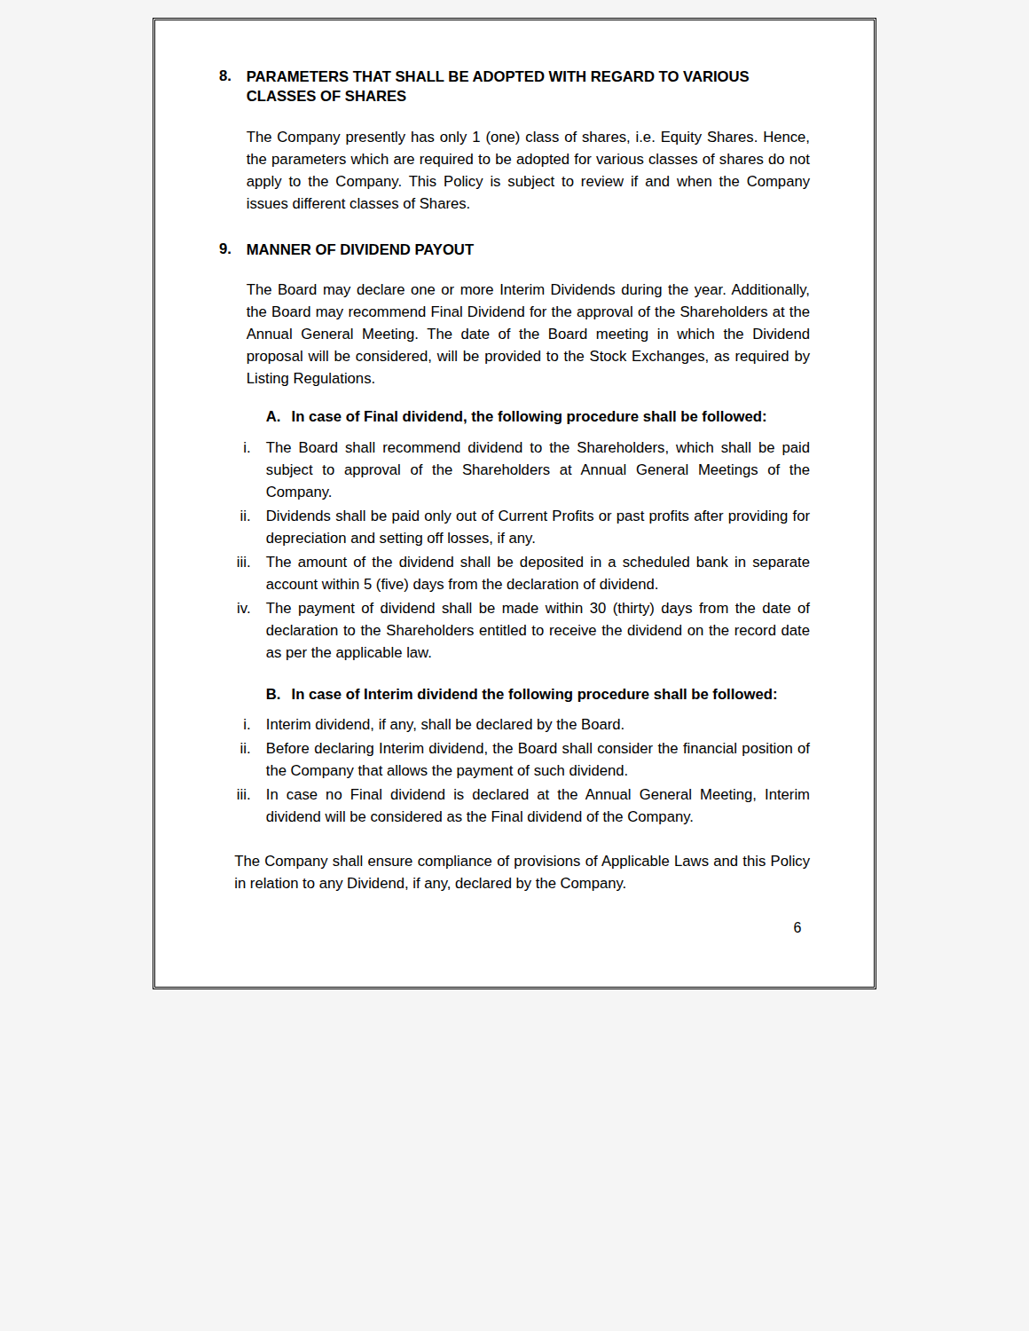8.
Parameters that shall be adopted with regard to various classes of shares
The Company presently has only 1 (one) class of shares, i.e. Equity Shares. Hence, the parameters which are required to be adopted for various classes of shares do not apply to the Company. This Policy is subject to review if and when the Company issues different classes of Shares.
9.
Manner of Dividend Payout
The Board may declare one or more Interim Dividends during the year. Additionally, the Board may recommend Final Dividend for the approval of the Shareholders at the Annual General Meeting. The date of the Board meeting in which the Dividend proposal will be considered, will be provided to the Stock Exchanges, as required by Listing Regulations.
A. In case of Final dividend, the following procedure shall be followed:
i. The Board shall recommend dividend to the Shareholders, which shall be paid subject to approval of the Shareholders at Annual General Meetings of the Company.
ii. Dividends shall be paid only out of Current Profits or past profits after providing for depreciation and setting off losses, if any.
iii. The amount of the dividend shall be deposited in a scheduled bank in separate account within 5 (five) days from the declaration of dividend.
iv. The payment of dividend shall be made within 30 (thirty) days from the date of declaration to the Shareholders entitled to receive the dividend on the record date as per the applicable law.
B. In case of Interim dividend the following procedure shall be followed:
i. Interim dividend, if any, shall be declared by the Board.
ii. Before declaring Interim dividend, the Board shall consider the financial position of the Company that allows the payment of such dividend.
iii. In case no Final dividend is declared at the Annual General Meeting, Interim dividend will be considered as the Final dividend of the Company.
The Company shall ensure compliance of provisions of Applicable Laws and this Policy in relation to any Dividend, if any, declared by the Company.
6